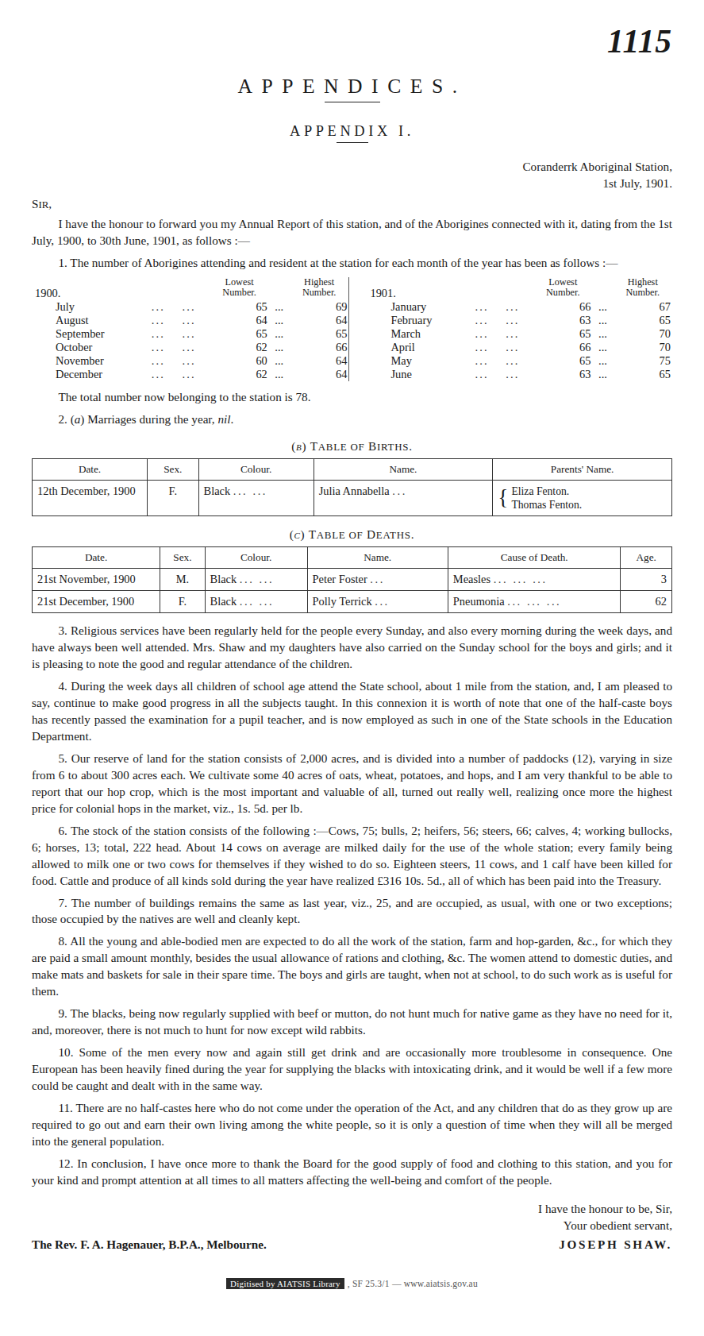1115
APPENDICES.
APPENDIX I.
Coranderrk Aboriginal Station,
1st July, 1901.
SIR,
I have the honour to forward you my Annual Report of this station, and of the Aborigines connected with it, dating from the 1st July, 1900, to 30th June, 1901, as follows :—
1. The number of Aborigines attending and resident at the station for each month of the year has been as follows :—
| 1900. | | | Lowest Number. | | Highest Number. | | 1901. | | | Lowest Number. | | Highest Number. |
| July | ... | ... | 65 | ... | 69 | | January | ... | ... | 66 | ... | 67 |
| August | ... | ... | 64 | ... | 64 | | February | ... | ... | 63 | ... | 65 |
| September | ... | ... | 65 | ... | 65 | | March | ... | ... | 65 | ... | 70 |
| October | ... | ... | 62 | ... | 66 | | April | ... | ... | 66 | ... | 70 |
| November | ... | ... | 60 | ... | 64 | | May | ... | ... | 65 | ... | 75 |
| December | ... | ... | 62 | ... | 64 | | June | ... | ... | 63 | ... | 65 |
The total number now belonging to the station is 78.
2. (a) Marriages during the year, nil.
(b) TABLE OF BIRTHS.
| Date. | Sex. | Colour. | Name. | Parents' Name. |
| --- | --- | --- | --- | --- |
| 12th December, 1900 | F. | Black ... ... | Julia Annabella ... | { Eliza Fenton. Thomas Fenton. |
(c) TABLE OF DEATHS.
| Date. | Sex. | Colour. | Name. | Cause of Death. | Age. |
| --- | --- | --- | --- | --- | --- |
| 21st November, 1900 | M. | Black ... ... | Peter Foster ... | Measles ... ... ... | 3 |
| 21st December, 1900 | F. | Black ... ... | Polly Terrick ... | Pneumonia ... ... ... | 62 |
3. Religious services have been regularly held for the people every Sunday, and also every morning during the week days, and have always been well attended. Mrs. Shaw and my daughters have also carried on the Sunday school for the boys and girls; and it is pleasing to note the good and regular attendance of the children.
4. During the week days all children of school age attend the State school, about 1 mile from the station, and, I am pleased to say, continue to make good progress in all the subjects taught. In this connexion it is worth of note that one of the half-caste boys has recently passed the examination for a pupil teacher, and is now employed as such in one of the State schools in the Education Department.
5. Our reserve of land for the station consists of 2,000 acres, and is divided into a number of paddocks (12), varying in size from 6 to about 300 acres each. We cultivate some 40 acres of oats, wheat, potatoes, and hops, and I am very thankful to be able to report that our hop crop, which is the most important and valuable of all, turned out really well, realizing once more the highest price for colonial hops in the market, viz., 1s. 5d. per lb.
6. The stock of the station consists of the following :—Cows, 75; bulls, 2; heifers, 56; steers, 66; calves, 4; working bullocks, 6; horses, 13; total, 222 head. About 14 cows on average are milked daily for the use of the whole station; every family being allowed to milk one or two cows for themselves if they wished to do so. Eighteen steers, 11 cows, and 1 calf have been killed for food. Cattle and produce of all kinds sold during the year have realized £316 10s. 5d., all of which has been paid into the Treasury.
7. The number of buildings remains the same as last year, viz., 25, and are occupied, as usual, with one or two exceptions; those occupied by the natives are well and cleanly kept.
8. All the young and able-bodied men are expected to do all the work of the station, farm and hop-garden, &c., for which they are paid a small amount monthly, besides the usual allowance of rations and clothing, &c. The women attend to domestic duties, and make mats and baskets for sale in their spare time. The boys and girls are taught, when not at school, to do such work as is useful for them.
9. The blacks, being now regularly supplied with beef or mutton, do not hunt much for native game as they have no need for it, and, moreover, there is not much to hunt for now except wild rabbits.
10. Some of the men every now and again still get drink and are occasionally more troublesome in consequence. One European has been heavily fined during the year for supplying the blacks with intoxicating drink, and it would be well if a few more could be caught and dealt with in the same way.
11. There are no half-castes here who do not come under the operation of the Act, and any children that do as they grow up are required to go out and earn their own living among the white people, so it is only a question of time when they will all be merged into the general population.
12. In conclusion, I have once more to thank the Board for the good supply of food and clothing to this station, and you for your kind and prompt attention at all times to all matters affecting the well-being and comfort of the people.
I have the honour to be, Sir,
Your obedient servant,
The Rev. F. A. Hagenauer, B.P.A., Melbourne.
JOSEPH SHAW.
Digitised by AIATSIS Library, SF 25.3/1 — www.aiatsis.gov.au